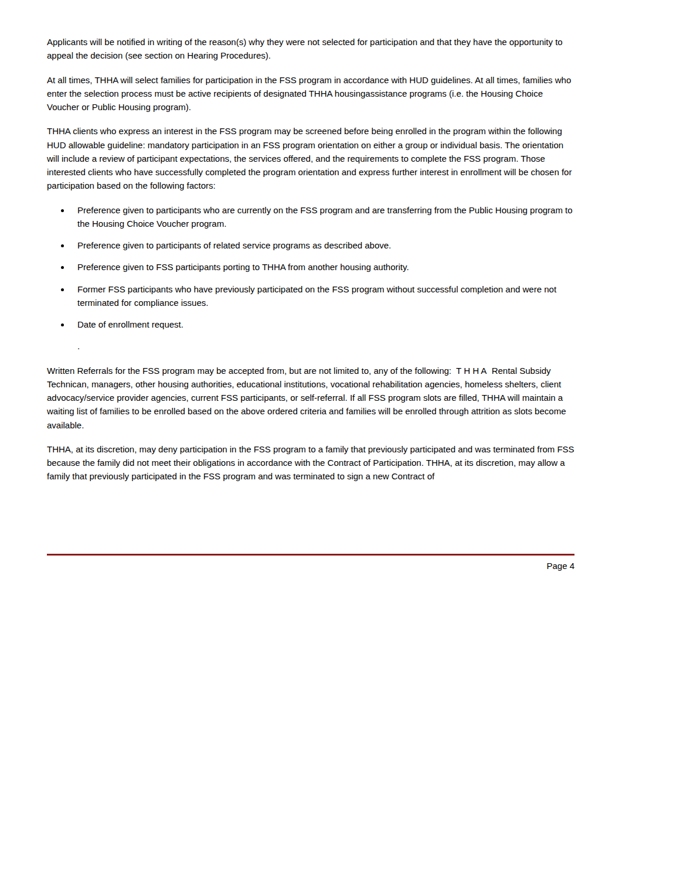Applicants will be notified in writing of the reason(s) why they were not selected for participation and that they have the opportunity to appeal the decision (see section on Hearing Procedures).
At all times, THHA will select families for participation in the FSS program in accordance with HUD guidelines. At all times, families who enter the selection process must be active recipients of designated THHA housingassistance programs (i.e. the Housing Choice Voucher or Public Housing program).
THHA clients who express an interest in the FSS program may be screened before being enrolled in the program within the following HUD allowable guideline: mandatory participation in an FSS program orientation on either a group or individual basis. The orientation will include a review of participant expectations, the services offered, and the requirements to complete the FSS program. Those interested clients who have successfully completed the program orientation and express further interest in enrollment will be chosen for participation based on the following factors:
Preference given to participants who are currently on the FSS program and are transferring from the Public Housing program to the Housing Choice Voucher program.
Preference given to participants of related service programs as described above.
Preference given to FSS participants porting to THHA from another housing authority.
Former FSS participants who have previously participated on the FSS program without successful completion and were not terminated for compliance issues.
Date of enrollment request.
.
Written Referrals for the FSS program may be accepted from, but are not limited to, any of the following: T H H A Rental Subsidy Technican, managers, other housing authorities, educational institutions, vocational rehabilitation agencies, homeless shelters, client advocacy/service provider agencies, current FSS participants, or self-referral. If all FSS program slots are filled, THHA will maintain a waiting list of families to be enrolled based on the above ordered criteria and families will be enrolled through attrition as slots become available.
THHA, at its discretion, may deny participation in the FSS program to a family that previously participated and was terminated from FSS because the family did not meet their obligations in accordance with the Contract of Participation. THHA, at its discretion, may allow a family that previously participated in the FSS program and was terminated to sign a new Contract of
Page 4